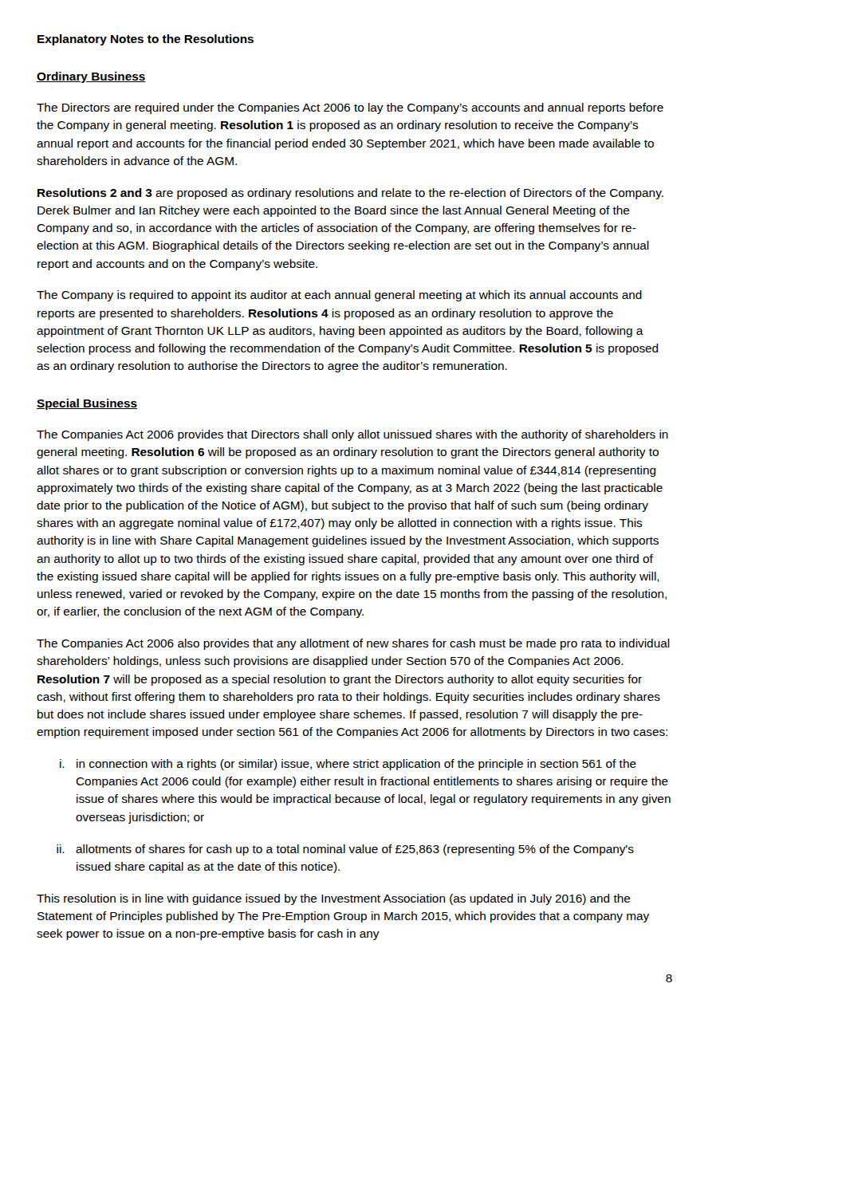Explanatory Notes to the Resolutions
Ordinary Business
The Directors are required under the Companies Act 2006 to lay the Company’s accounts and annual reports before the Company in general meeting. Resolution 1 is proposed as an ordinary resolution to receive the Company’s annual report and accounts for the financial period ended 30 September 2021, which have been made available to shareholders in advance of the AGM.
Resolutions 2 and 3 are proposed as ordinary resolutions and relate to the re-election of Directors of the Company. Derek Bulmer and Ian Ritchey were each appointed to the Board since the last Annual General Meeting of the Company and so, in accordance with the articles of association of the Company, are offering themselves for re-election at this AGM. Biographical details of the Directors seeking re-election are set out in the Company’s annual report and accounts and on the Company’s website.
The Company is required to appoint its auditor at each annual general meeting at which its annual accounts and reports are presented to shareholders. Resolutions 4 is proposed as an ordinary resolution to approve the appointment of Grant Thornton UK LLP as auditors, having been appointed as auditors by the Board, following a selection process and following the recommendation of the Company’s Audit Committee. Resolution 5 is proposed as an ordinary resolution to authorise the Directors to agree the auditor’s remuneration.
Special Business
The Companies Act 2006 provides that Directors shall only allot unissued shares with the authority of shareholders in general meeting. Resolution 6 will be proposed as an ordinary resolution to grant the Directors general authority to allot shares or to grant subscription or conversion rights up to a maximum nominal value of £344,814 (representing approximately two thirds of the existing share capital of the Company, as at 3 March 2022 (being the last practicable date prior to the publication of the Notice of AGM), but subject to the proviso that half of such sum (being ordinary shares with an aggregate nominal value of £172,407) may only be allotted in connection with a rights issue. This authority is in line with Share Capital Management guidelines issued by the Investment Association, which supports an authority to allot up to two thirds of the existing issued share capital, provided that any amount over one third of the existing issued share capital will be applied for rights issues on a fully pre-emptive basis only. This authority will, unless renewed, varied or revoked by the Company, expire on the date 15 months from the passing of the resolution, or, if earlier, the conclusion of the next AGM of the Company.
The Companies Act 2006 also provides that any allotment of new shares for cash must be made pro rata to individual shareholders’ holdings, unless such provisions are disapplied under Section 570 of the Companies Act 2006. Resolution 7 will be proposed as a special resolution to grant the Directors authority to allot equity securities for cash, without first offering them to shareholders pro rata to their holdings. Equity securities includes ordinary shares but does not include shares issued under employee share schemes. If passed, resolution 7 will disapply the pre-emption requirement imposed under section 561 of the Companies Act 2006 for allotments by Directors in two cases:
in connection with a rights (or similar) issue, where strict application of the principle in section 561 of the Companies Act 2006 could (for example) either result in fractional entitlements to shares arising or require the issue of shares where this would be impractical because of local, legal or regulatory requirements in any given overseas jurisdiction; or
allotments of shares for cash up to a total nominal value of £25,863 (representing 5% of the Company's issued share capital as at the date of this notice).
This resolution is in line with guidance issued by the Investment Association (as updated in July 2016) and the Statement of Principles published by The Pre-Emption Group in March 2015, which provides that a company may seek power to issue on a non-pre-emptive basis for cash in any
8